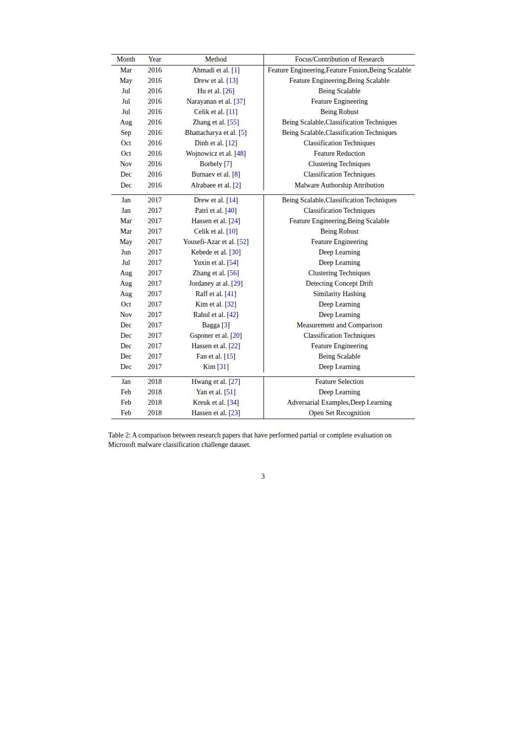| Month | Year | Method | Focus/Contribution of Research |
| --- | --- | --- | --- |
| Mar | 2016 | Ahmadi et al. [ 1 ] | Feature Engineering,Feature Fusion,Being Scalable |
| May | 2016 | Drew et al. [ 13 ] | Feature Engineering,Being Scalable |
| Jul | 2016 | Hu et al. [ 26 ] | Being Scalable |
| Jul | 2016 | Narayanan et al. [ 37 ] | Feature Engineering |
| Jul | 2016 | Celik et al. [ 11 ] | Being Robust |
| Aug | 2016 | Zhang et al. [ 55 ] | Being Scalable,Classification Techniques |
| Sep | 2016 | Bhattacharya et al. [ 5 ] | Being Scalable,Classification Techniques |
| Oct | 2016 | Dinh et al. [ 12 ] | Classification Techniques |
| Oct | 2016 | Wojnowicz et al. [ 48 ] | Feature Reduction |
| Nov | 2016 | Borbely [ 7 ] | Clustering Techniques |
| Dec | 2016 | Burnaev et al. [ 8 ] | Classification Techniques |
| Dec | 2016 | Alrabaee et al. [ 2 ] | Malware Authorship Attribution |
| Jan | 2017 | Drew et al. [ 14 ] | Being Scalable,Classification Techniques |
| Jan | 2017 | Patri et al. [ 40 ] | Classification Techniques |
| Mar | 2017 | Hassen et al. [ 24 ] | Feature Engineering,Being Scalable |
| Mar | 2017 | Celik et al. [ 10 ] | Being Robust |
| May | 2017 | Yousefi-Azar et al. [ 52 ] | Feature Engineering |
| Jun | 2017 | Kebede et al. [ 30 ] | Deep Learning |
| Jul | 2017 | Yuxin et al. [ 54 ] | Deep Learning |
| Aug | 2017 | Zhang et al. [ 56 ] | Clustering Techniques |
| Aug | 2017 | Jordaney at al. [ 29 ] | Detecting Concept Drift |
| Aug | 2017 | Raff et al. [ 41 ] | Similarity Hashing |
| Oct | 2017 | Kim et al. [ 32 ] | Deep Learning |
| Nov | 2017 | Rahul et al. [ 42 ] | Deep Learning |
| Dec | 2017 | Bagga [ 3 ] | Measurement and Comparison |
| Dec | 2017 | Gsponer et al. [ 20 ] | Classification Techniques |
| Dec | 2017 | Hassen et al. [ 22 ] | Feature Engineering |
| Dec | 2017 | Fan et al. [ 15 ] | Being Scalable |
| Dec | 2017 | Kim [ 31 ] | Deep Learning |
| Jan | 2018 | Hwang et al. [ 27 ] | Feature Selection |
| Feb | 2018 | Yan et al. [ 51 ] | Deep Learning |
| Feb | 2018 | Kreuk et al. [ 34 ] | Adversarial Examples,Deep Learning |
| Feb | 2018 | Hassen et al. [ 23 ] | Open Set Recognition |
Table 2: A comparison between research papers that have performed partial or complete evaluation on Microsoft malware classification challenge dataset.
3